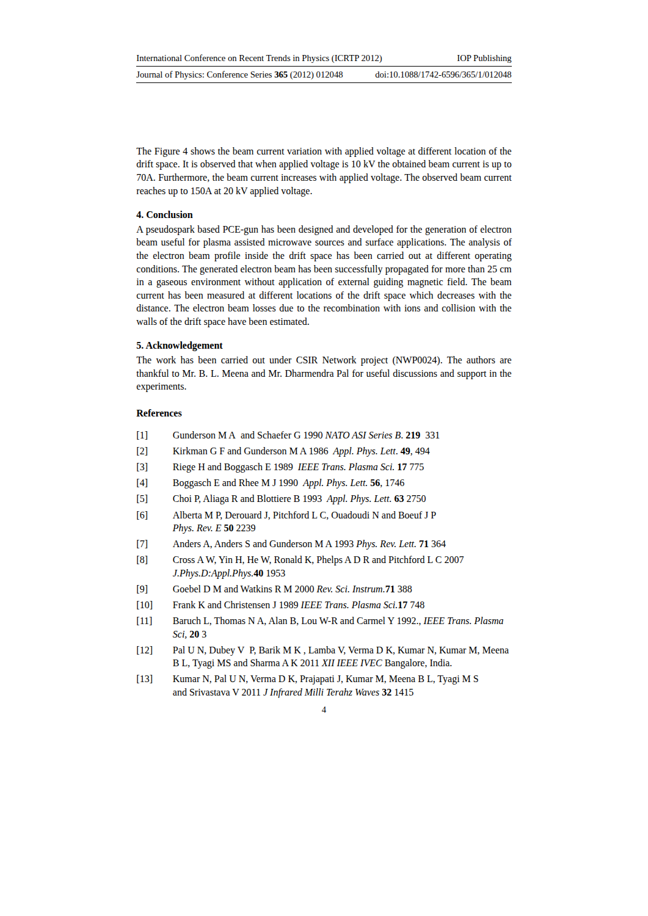International Conference on Recent Trends in Physics (ICRTP 2012)
IOP Publishing
Journal of Physics: Conference Series 365 (2012) 012048
doi:10.1088/1742-6596/365/1/012048
The Figure 4 shows the beam current variation with applied voltage at different location of the drift space. It is observed that when applied voltage is 10 kV the obtained beam current is up to 70A. Furthermore, the beam current increases with applied voltage. The observed beam current reaches up to 150A at 20 kV applied voltage.
4. Conclusion
A pseudospark based PCE-gun has been designed and developed for the generation of electron beam useful for plasma assisted microwave sources and surface applications. The analysis of the electron beam profile inside the drift space has been carried out at different operating conditions. The generated electron beam has been successfully propagated for more than 25 cm in a gaseous environment without application of external guiding magnetic field. The beam current has been measured at different locations of the drift space which decreases with the distance. The electron beam losses due to the recombination with ions and collision with the walls of the drift space have been estimated.
5. Acknowledgement
The work has been carried out under CSIR Network project (NWP0024). The authors are thankful to Mr. B. L. Meena and Mr. Dharmendra Pal for useful discussions and support in the experiments.
References
| [1] | Gunderson M A and Schaefer G 1990 NATO ASI Series B . 219 331 |
| [2] | Kirkman G F and Gunderson M A 1986 Appl. Phys. Lett . 49 , 494 |
| [3] | Riege H and Boggasch E 1989 IEEE Trans. Plasma Sci. 17 775 |
| [4] | Boggasch E and Rhee M J 1990 Appl. Phys. Lett. 56 , 1746 |
| [5] | Choi P, Aliaga R and Blottiere B 1993 Appl. Phys. Lett. 63 2750 |
| [6] | Alberta M P, Derouard J, Pitchford L C, Ouadoudi N and Boeuf J P Phys. Rev. E 50 2239 |
| [7] | Anders A, Anders S and Gunderson M A 1993 Phys. Rev. Lett. 71 364 |
| [8] | Cross A W, Yin H, He W, Ronald K, Phelps A D R and Pitchford L C 2007 J.Phys.D:Appl.Phys. 40 1953 |
| [9] | Goebel D M and Watkins R M 2000 Rev. Sci. Instrum. 71 388 |
| [10] | Frank K and Christensen J 1989 IEEE Trans. Plasma Sci. 17 748 |
| [11] | Baruch L, Thomas N A, Alan B, Lou W-R and Carmel Y 1992., IEEE Trans. Plasma Sci, 20 3 |
| [12] | Pal U N, Dubey V P, Barik M K , Lamba V, Verma D K, Kumar N, Kumar M, Meena B L, Tyagi MS and Sharma A K 2011 XII IEEE IVEC Bangalore, India. |
| [13] | Kumar N, Pal U N, Verma D K, Prajapati J, Kumar M, Meena B L, Tyagi M S and Srivastava V 2011 J Infrared Milli Terahz Waves 32 1415 |
4